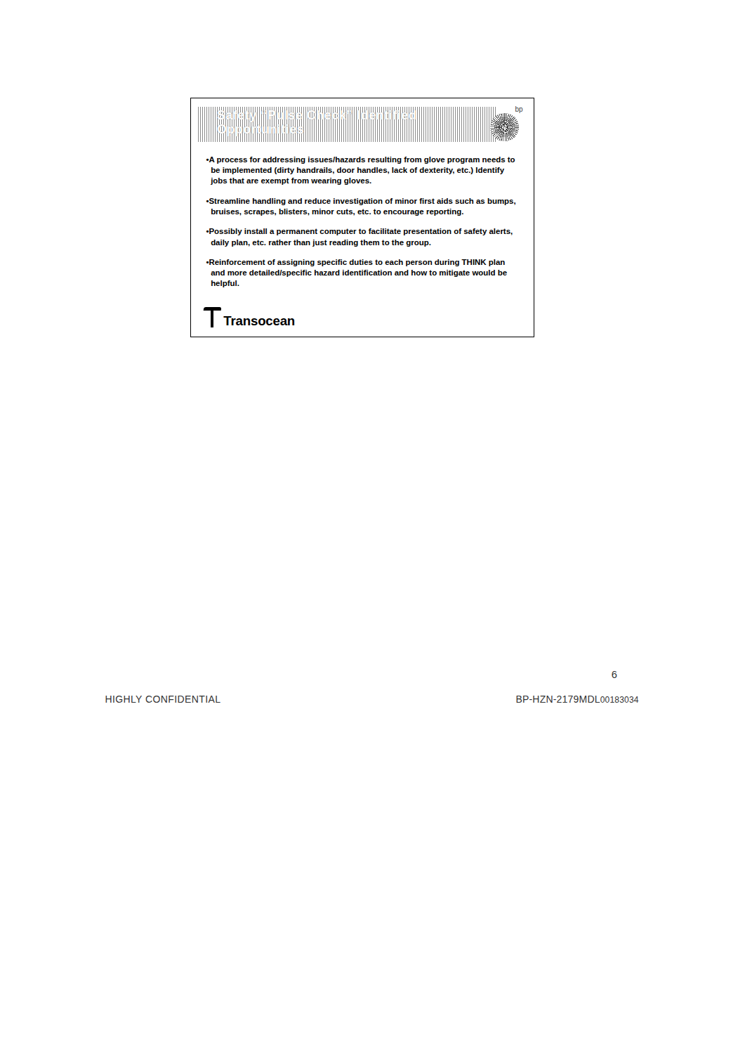Safety “Pulse Check” Identified Opportunities
bp
•A process for addressing issues/hazards resulting from glove program needs to be implemented (dirty handrails, door handles, lack of dexterity, etc.) Identify jobs that are exempt from wearing gloves.
•Streamline handling and reduce investigation of minor first aids such as bumps, bruises, scrapes, blisters, minor cuts, etc. to encourage reporting.
•Possibly install a permanent computer to facilitate presentation of safety alerts, daily plan, etc. rather than just reading them to the group.
•Reinforcement of assigning specific duties to each person during THINK plan and more detailed/specific hazard identification and how to mitigate would be helpful.
Transocean
6
HIGHLY CONFIDENTIAL
BP-HZN-2179MDL00183034